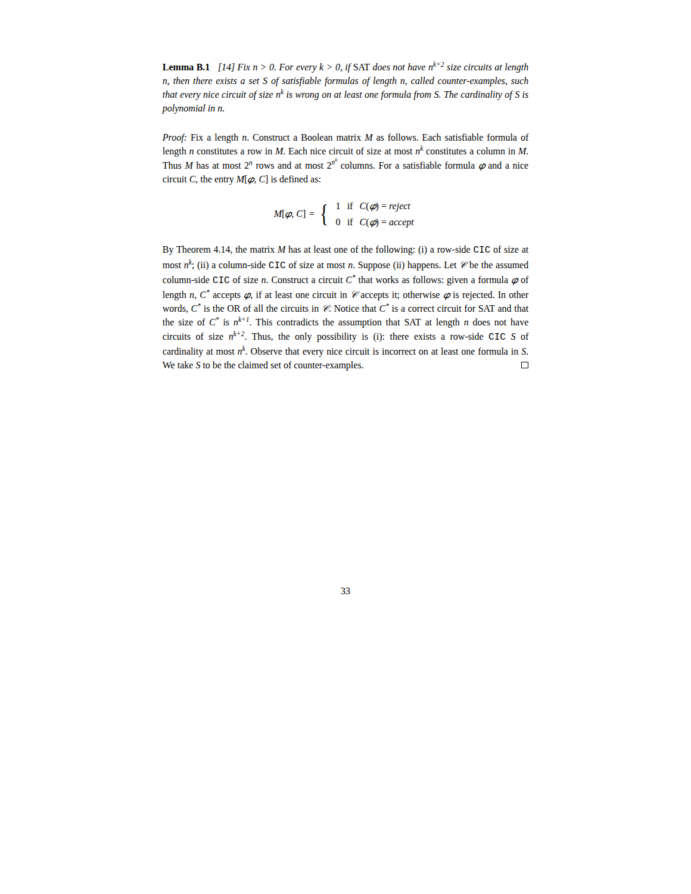Lemma B.1 [14] Fix n > 0. For every k > 0, if SAT does not have nk+2 size circuits at length n, then there exists a set S of satisfiable formulas of length n, called counter-examples, such that every nice circuit of size nk is wrong on at least one formula from S. The cardinality of S is polynomial in n.
Proof: Fix a length n. Construct a Boolean matrix M as follows. Each satisfiable formula of length n constitutes a row in M. Each nice circuit of size at most nk constitutes a column in M. Thus M has at most 2n rows and at most 2nk columns. For a satisfiable formula 𝜑 and a nice circuit C, the entry M[𝜑, C] is defined as:
| M [ 𝜑 , C ] | = | { / 1 / if / C ( 𝜑 ) = reject / / 0 / if / C ( 𝜑 ) = accept / |
By Theorem 4.14, the matrix M has at least one of the following: (i) a row-side CIC of size at most nk; (ii) a column-side CIC of size at most n. Suppose (ii) happens. Let 𝒞 be the assumed column-side CIC of size n. Construct a circuit C* that works as follows: given a formula 𝜑 of length n, C* accepts 𝜑, if at least one circuit in 𝒞 accepts it; otherwise 𝜑 is rejected. In other words, C* is the OR of all the circuits in 𝒞. Notice that C* is a correct circuit for SAT and that the size of C* is nk+1. This contradicts the assumption that SAT at length n does not have circuits of size nk+2. Thus, the only possibility is (i): there exists a row-side CIC S of cardinality at most nk. Observe that every nice circuit is incorrect on at least one formula in S. We take S to be the claimed set of counter-examples.
33